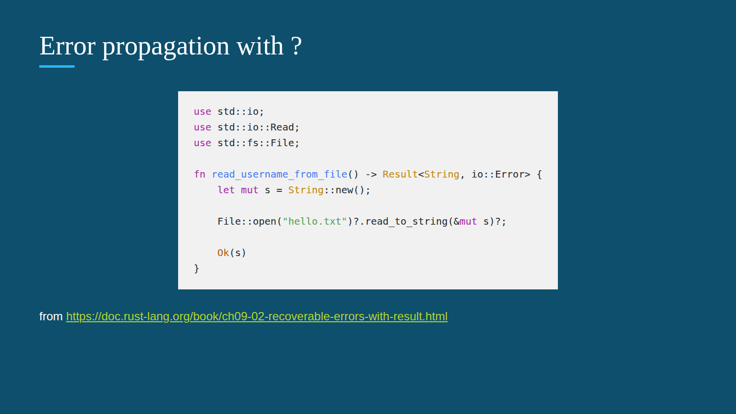Error propagation with ?
use std::io;
use std::io::Read;
use std::fs::File;

fn read_username_from_file() -> Result<String, io::Error> {
    let mut s = String::new();

    File::open("hello.txt")?.read_to_string(&mut s)?;

    Ok(s)
}
from https://doc.rust-lang.org/book/ch09-02-recoverable-errors-with-result.html